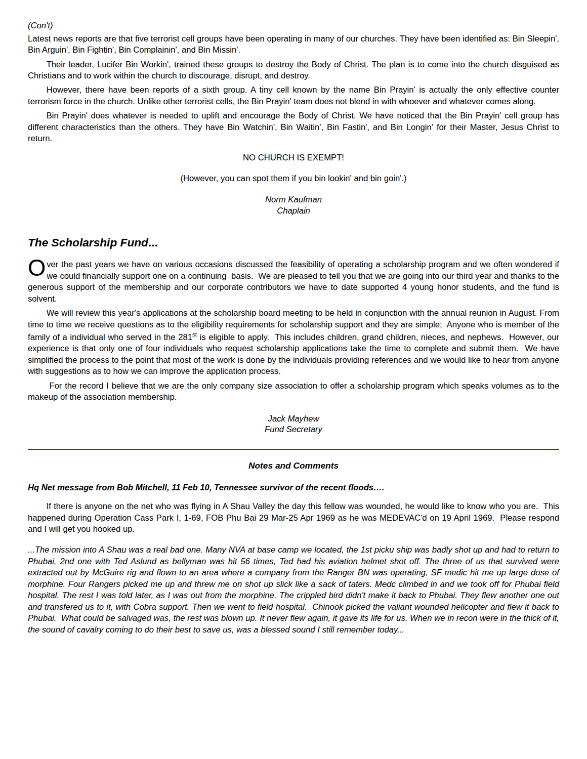(Con't)
Latest news reports are that five terrorist cell groups have been operating in many of our churches. They have been identified as: Bin Sleepin', Bin Arguin', Bin Fightin', Bin Complainin', and Bin Missin'.
Their leader, Lucifer Bin Workin', trained these groups to destroy the Body of Christ. The plan is to come into the church disguised as Christians and to work within the church to discourage, disrupt, and destroy.
However, there have been reports of a sixth group. A tiny cell known by the name Bin Prayin' is actually the only effective counter terrorism force in the church. Unlike other terrorist cells, the Bin Prayin' team does not blend in with whoever and whatever comes along.
Bin Prayin' does whatever is needed to uplift and encourage the Body of Christ. We have noticed that the Bin Prayin' cell group has different characteristics than the others. They have Bin Watchin', Bin Waitin', Bin Fastin', and Bin Longin' for their Master, Jesus Christ to return.
NO CHURCH IS EXEMPT!
(However, you can spot them if you bin lookin' and bin goin'.)
Norm Kaufman
Chaplain
The Scholarship Fund...
Over the past years we have on various occasions discussed the feasibility of operating a scholarship program and we often wondered if we could financially support one on a continuing basis. We are pleased to tell you that we are going into our third year and thanks to the generous support of the membership and our corporate contributors we have to date supported 4 young honor students, and the fund is solvent.
We will review this year's applications at the scholarship board meeting to be held in conjunction with the annual reunion in August. From time to time we receive questions as to the eligibility requirements for scholarship support and they are simple; Anyone who is member of the family of a individual who served in the 281st is eligible to apply. This includes children, grand children, nieces, and nephews. However, our experience is that only one of four individuals who request scholarship applications take the time to complete and submit them. We have simplified the process to the point that most of the work is done by the individuals providing references and we would like to hear from anyone with suggestions as to how we can improve the application process.
For the record I believe that we are the only company size association to offer a scholarship program which speaks volumes as to the makeup of the association membership.
Jack Mayhew
Fund Secretary
Notes and Comments
Hq Net message from Bob Mitchell, 11 Feb 10, Tennessee survivor of the recent floods….
If there is anyone on the net who was flying in A Shau Valley the day this fellow was wounded, he would like to know who you are. This happened during Operation Cass Park I, 1-69, FOB Phu Bai 29 Mar-25 Apr 1969 as he was MEDEVAC'd on 19 April 1969. Please respond and I will get you hooked up.
...The mission into A Shau was a real bad one. Many NVA at base camp we located, the 1st picku ship was badly shot up and had to return to Phubai, 2nd one with Ted Aslund as bellyman was hit 56 times, Ted had his aviation helmet shot off. The three of us that survived were extracted out by McGuire rig and flown to an area where a company from the Ranger BN was operating, SF medic hit me up large dose of morphine. Four Rangers picked me up and threw me on shot up slick like a sack of taters. Medc climbed in and we took off for Phubai field hospital. The rest I was told later, as I was out from the morphine. The crippled bird didn't make it back to Phubai. They flew another one out and transfered us to it, with Cobra support. Then we went to field hospital. Chinook picked the valiant wounded helicopter and flew it back to Phubai. What could be salvaged was, the rest was blown up. It never flew again, it gave its life for us. When we in recon were in the thick of it, the sound of cavalry coming to do their best to save us, was a blessed sound I still remember today...